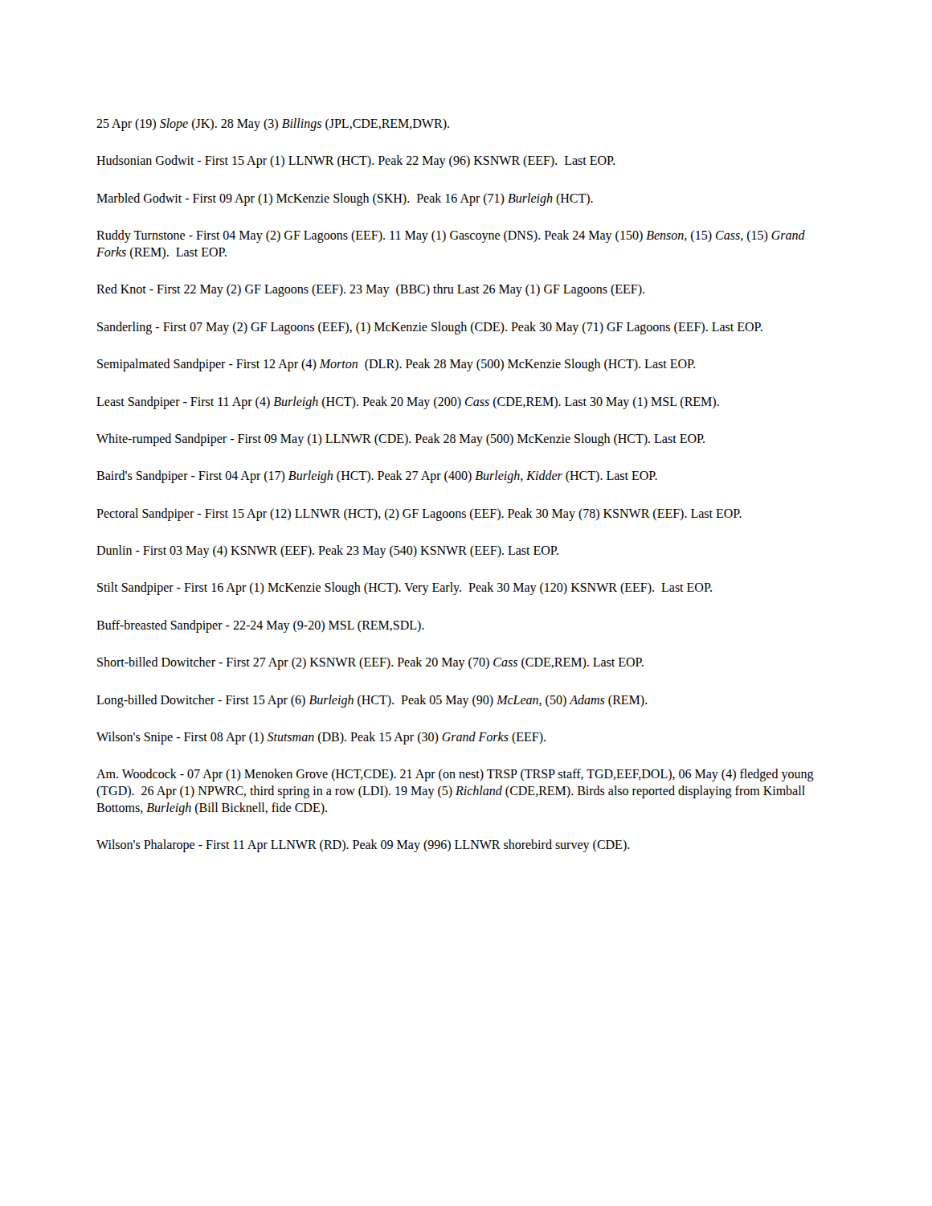25 Apr (19) Slope (JK). 28 May (3) Billings (JPL,CDE,REM,DWR).
Hudsonian Godwit - First 15 Apr (1) LLNWR (HCT). Peak 22 May (96) KSNWR (EEF). Last EOP.
Marbled Godwit - First 09 Apr (1) McKenzie Slough (SKH). Peak 16 Apr (71) Burleigh (HCT).
Ruddy Turnstone - First 04 May (2) GF Lagoons (EEF). 11 May (1) Gascoyne (DNS). Peak 24 May (150) Benson, (15) Cass, (15) Grand Forks (REM). Last EOP.
Red Knot - First 22 May (2) GF Lagoons (EEF). 23 May (BBC) thru Last 26 May (1) GF Lagoons (EEF).
Sanderling - First 07 May (2) GF Lagoons (EEF), (1) McKenzie Slough (CDE). Peak 30 May (71) GF Lagoons (EEF). Last EOP.
Semipalmated Sandpiper - First 12 Apr (4) Morton (DLR). Peak 28 May (500) McKenzie Slough (HCT). Last EOP.
Least Sandpiper - First 11 Apr (4) Burleigh (HCT). Peak 20 May (200) Cass (CDE,REM). Last 30 May (1) MSL (REM).
White-rumped Sandpiper - First 09 May (1) LLNWR (CDE). Peak 28 May (500) McKenzie Slough (HCT). Last EOP.
Baird's Sandpiper - First 04 Apr (17) Burleigh (HCT). Peak 27 Apr (400) Burleigh, Kidder (HCT). Last EOP.
Pectoral Sandpiper - First 15 Apr (12) LLNWR (HCT), (2) GF Lagoons (EEF). Peak 30 May (78) KSNWR (EEF). Last EOP.
Dunlin - First 03 May (4) KSNWR (EEF). Peak 23 May (540) KSNWR (EEF). Last EOP.
Stilt Sandpiper - First 16 Apr (1) McKenzie Slough (HCT). Very Early. Peak 30 May (120) KSNWR (EEF). Last EOP.
Buff-breasted Sandpiper - 22-24 May (9-20) MSL (REM,SDL).
Short-billed Dowitcher - First 27 Apr (2) KSNWR (EEF). Peak 20 May (70) Cass (CDE,REM). Last EOP.
Long-billed Dowitcher - First 15 Apr (6) Burleigh (HCT). Peak 05 May (90) McLean, (50) Adams (REM).
Wilson's Snipe - First 08 Apr (1) Stutsman (DB). Peak 15 Apr (30) Grand Forks (EEF).
Am. Woodcock - 07 Apr (1) Menoken Grove (HCT,CDE). 21 Apr (on nest) TRSP (TRSP staff, TGD,EEF,DOL), 06 May (4) fledged young (TGD). 26 Apr (1) NPWRC, third spring in a row (LDI). 19 May (5) Richland (CDE,REM). Birds also reported displaying from Kimball Bottoms, Burleigh (Bill Bicknell, fide CDE).
Wilson's Phalarope - First 11 Apr LLNWR (RD). Peak 09 May (996) LLNWR shorebird survey (CDE).